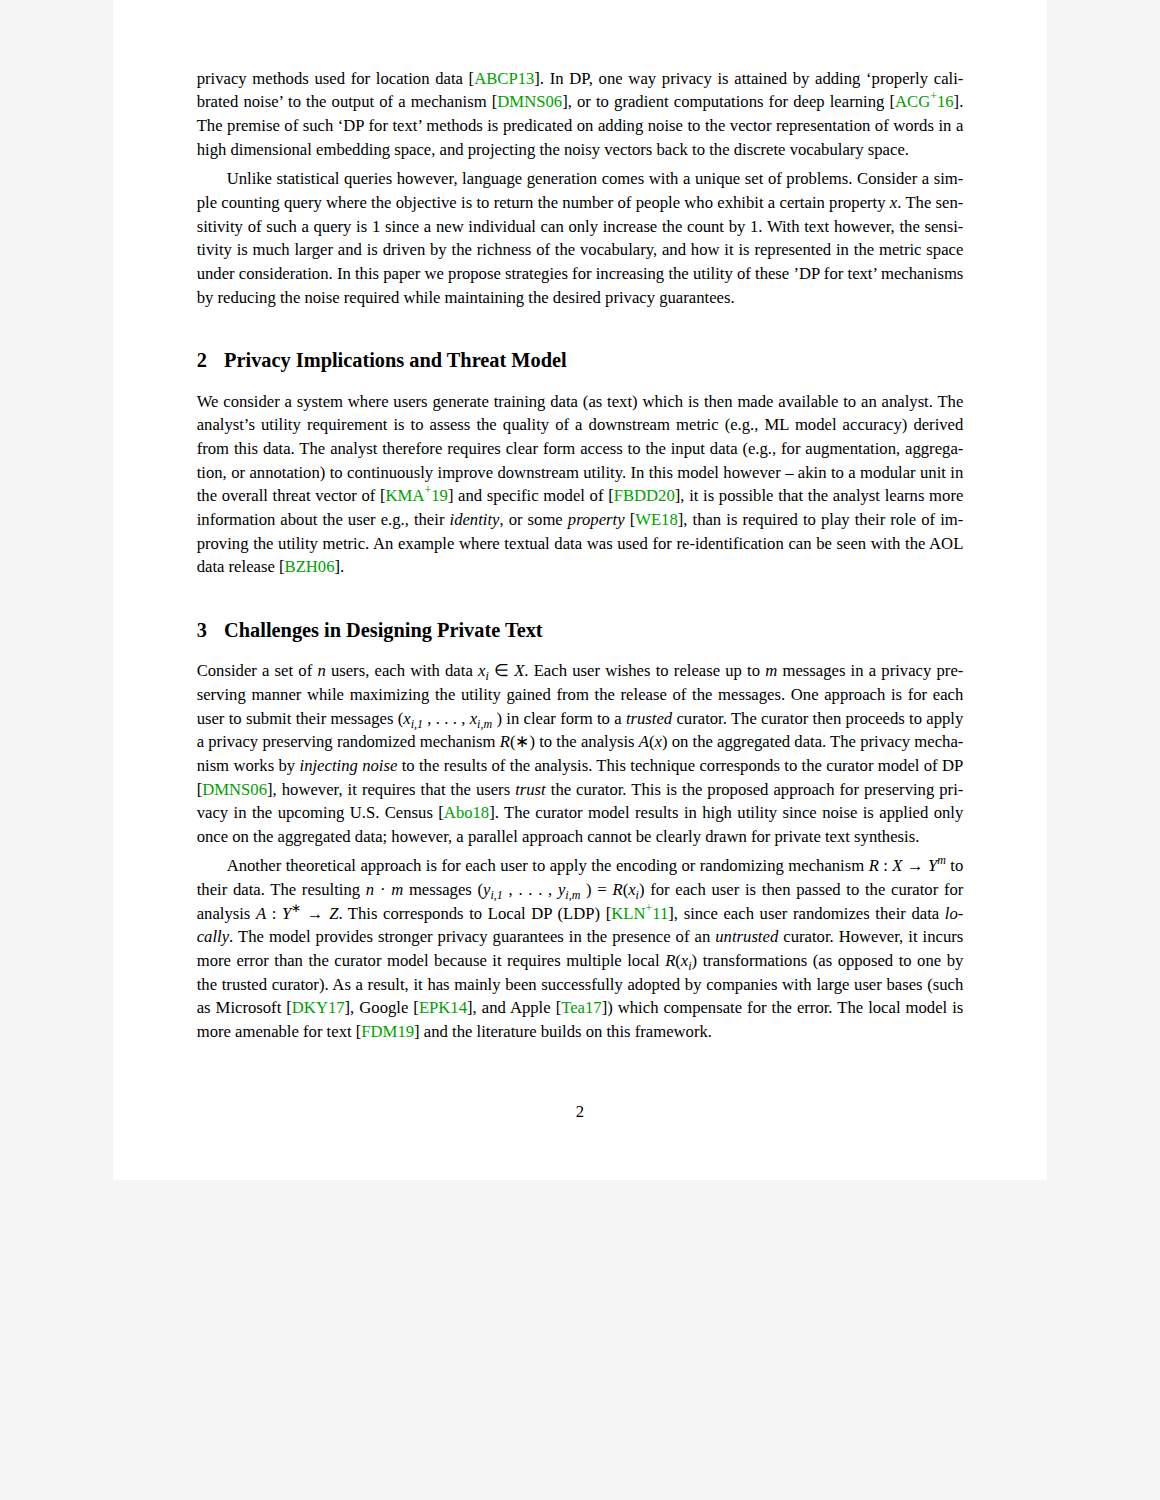privacy methods used for location data [ABCP13]. In DP, one way privacy is attained by adding ‘properly calibrated noise’ to the output of a mechanism [DMNS06], or to gradient computations for deep learning [ACG+16]. The premise of such ‘DP for text’ methods is predicated on adding noise to the vector representation of words in a high dimensional embedding space, and projecting the noisy vectors back to the discrete vocabulary space.
Unlike statistical queries however, language generation comes with a unique set of problems. Consider a simple counting query where the objective is to return the number of people who exhibit a certain property x. The sensitivity of such a query is 1 since a new individual can only increase the count by 1. With text however, the sensitivity is much larger and is driven by the richness of the vocabulary, and how it is represented in the metric space under consideration. In this paper we propose strategies for increasing the utility of these ’DP for text’ mechanisms by reducing the noise required while maintaining the desired privacy guarantees.
2 Privacy Implications and Threat Model
We consider a system where users generate training data (as text) which is then made available to an analyst. The analyst’s utility requirement is to assess the quality of a downstream metric (e.g., ML model accuracy) derived from this data. The analyst therefore requires clear form access to the input data (e.g., for augmentation, aggregation, or annotation) to continuously improve downstream utility. In this model however – akin to a modular unit in the overall threat vector of [KMA+19] and specific model of [FBDD20], it is possible that the analyst learns more information about the user e.g., their identity, or some property [WE18], than is required to play their role of improving the utility metric. An example where textual data was used for re-identification can be seen with the AOL data release [BZH06].
3 Challenges in Designing Private Text
Consider a set of n users, each with data xi ∈ X. Each user wishes to release up to m messages in a privacy preserving manner while maximizing the utility gained from the release of the messages. One approach is for each user to submit their messages (xi,1 , . . . , xi,m ) in clear form to a trusted curator. The curator then proceeds to apply a privacy preserving randomized mechanism R(∗) to the analysis A(x) on the aggregated data. The privacy mechanism works by injecting noise to the results of the analysis. This technique corresponds to the curator model of DP [DMNS06], however, it requires that the users trust the curator. This is the proposed approach for preserving privacy in the upcoming U.S. Census [Abo18]. The curator model results in high utility since noise is applied only once on the aggregated data; however, a parallel approach cannot be clearly drawn for private text synthesis.
Another theoretical approach is for each user to apply the encoding or randomizing mechanism R : X → Ym to their data. The resulting n · m messages (yi,1 , . . . , yi,m ) = R(xi) for each user is then passed to the curator for analysis A : Y∗ → Z. This corresponds to Local DP (LDP) [KLN+11], since each user randomizes their data locally. The model provides stronger privacy guarantees in the presence of an untrusted curator. However, it incurs more error than the curator model because it requires multiple local R(xi) transformations (as opposed to one by the trusted curator). As a result, it has mainly been successfully adopted by companies with large user bases (such as Microsoft [DKY17], Google [EPK14], and Apple [Tea17]) which compensate for the error. The local model is more amenable for text [FDM19] and the literature builds on this framework.
2